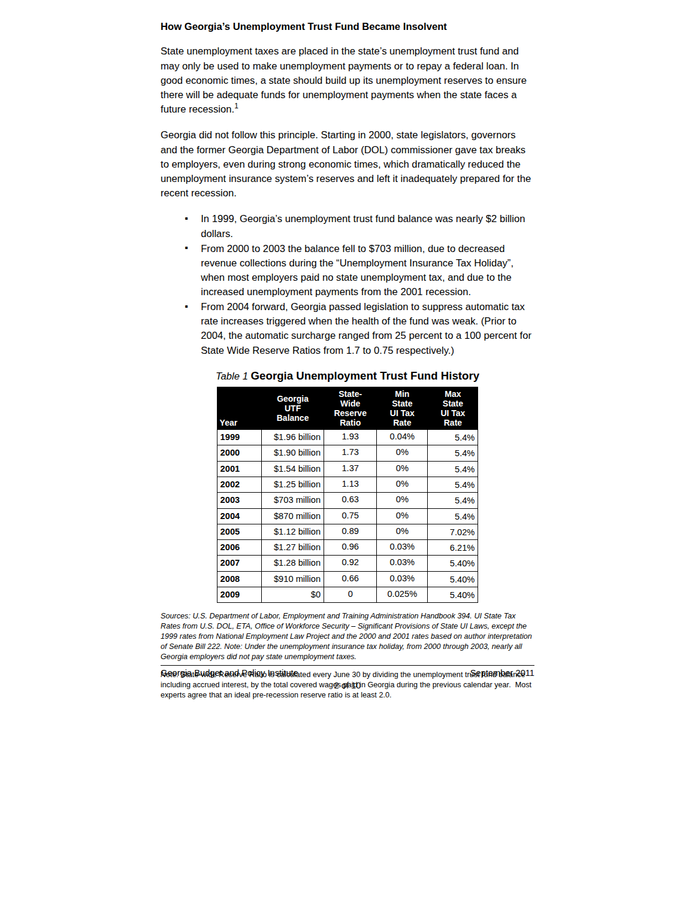How Georgia’s Unemployment Trust Fund Became Insolvent
State unemployment taxes are placed in the state’s unemployment trust fund and may only be used to make unemployment payments or to repay a federal loan. In good economic times, a state should build up its unemployment reserves to ensure there will be adequate funds for unemployment payments when the state faces a future recession.1
Georgia did not follow this principle. Starting in 2000, state legislators, governors and the former Georgia Department of Labor (DOL) commissioner gave tax breaks to employers, even during strong economic times, which dramatically reduced the unemployment insurance system’s reserves and left it inadequately prepared for the recent recession.
In 1999, Georgia’s unemployment trust fund balance was nearly $2 billion dollars.
From 2000 to 2003 the balance fell to $703 million, due to decreased revenue collections during the “Unemployment Insurance Tax Holiday”, when most employers paid no state unemployment tax, and due to the increased unemployment payments from the 2001 recession.
From 2004 forward, Georgia passed legislation to suppress automatic tax rate increases triggered when the health of the fund was weak. (Prior to 2004, the automatic surcharge ranged from 25 percent to a 100 percent for State Wide Reserve Ratios from 1.7 to 0.75 respectively.)
Table 1 Georgia Unemployment Trust Fund History
| Year | Georgia UTF Balance | State- Wide Reserve Ratio | Min State UI Tax Rate | Max State UI Tax Rate |
| --- | --- | --- | --- | --- |
| 1999 | $1.96 billion | 1.93 | 0.04% | 5.4% |
| 2000 | $1.90 billion | 1.73 | 0% | 5.4% |
| 2001 | $1.54 billion | 1.37 | 0% | 5.4% |
| 2002 | $1.25 billion | 1.13 | 0% | 5.4% |
| 2003 | $703 million | 0.63 | 0% | 5.4% |
| 2004 | $870 million | 0.75 | 0% | 5.4% |
| 2005 | $1.12 billion | 0.89 | 0% | 7.02% |
| 2006 | $1.27 billion | 0.96 | 0.03% | 6.21% |
| 2007 | $1.28 billion | 0.92 | 0.03% | 5.40% |
| 2008 | $910 million | 0.66 | 0.03% | 5.40% |
| 2009 | $0 | 0 | 0.025% | 5.40% |
Sources: U.S. Department of Labor, Employment and Training Administration Handbook 394. UI State Tax Rates from U.S. DOL, ETA, Office of Workforce Security – Significant Provisions of State UI Laws, except the 1999 rates from National Employment Law Project and the 2000 and 2001 rates based on author interpretation of Senate Bill 222. Note: Under the unemployment insurance tax holiday, from 2000 through 2003, nearly all Georgia employers did not pay state unemployment taxes.
Note: State-wide Reserve Ratio is calculated every June 30 by dividing the unemployment trust fund balance including accrued interest, by the total covered wages paid in Georgia during the previous calendar year. Most experts agree that an ideal pre-recession reserve ratio is at least 2.0.
Georgia Budget and Policy Institute September 2011
2 of 10